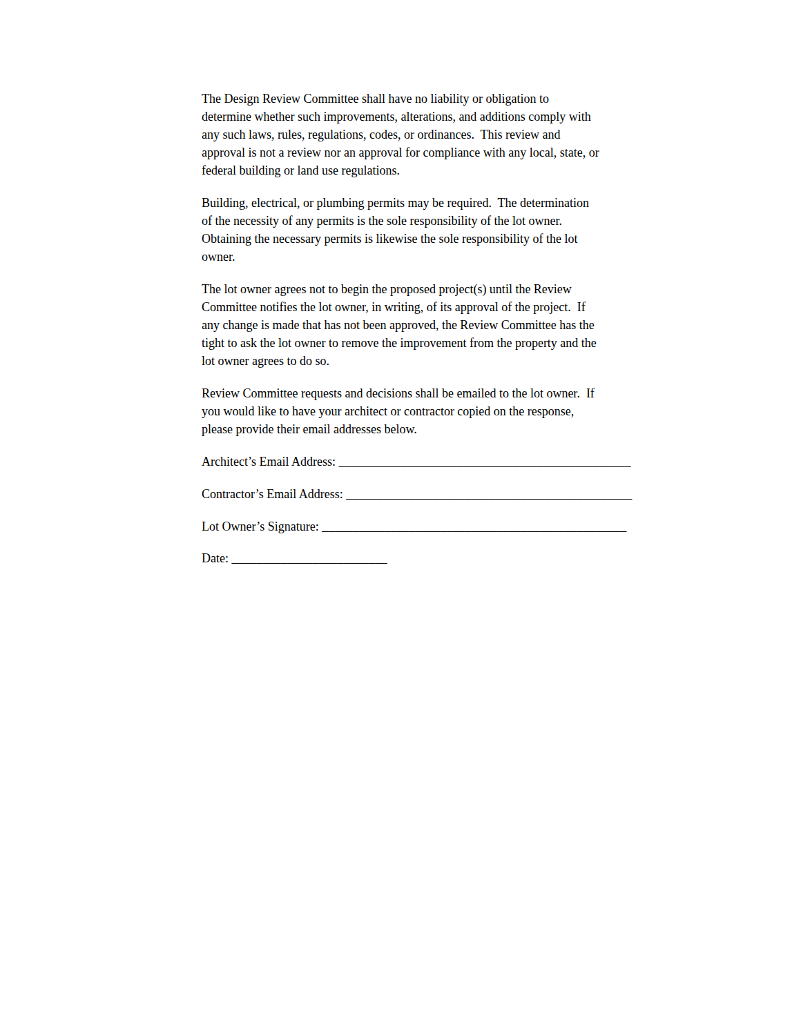The Design Review Committee shall have no liability or obligation to determine whether such improvements, alterations, and additions comply with any such laws, rules, regulations, codes, or ordinances. This review and approval is not a review nor an approval for compliance with any local, state, or federal building or land use regulations.
Building, electrical, or plumbing permits may be required. The determination of the necessity of any permits is the sole responsibility of the lot owner. Obtaining the necessary permits is likewise the sole responsibility of the lot owner.
The lot owner agrees not to begin the proposed project(s) until the Review Committee notifies the lot owner, in writing, of its approval of the project. If any change is made that has not been approved, the Review Committee has the tight to ask the lot owner to remove the improvement from the property and the lot owner agrees to do so.
Review Committee requests and decisions shall be emailed to the lot owner. If you would like to have your architect or contractor copied on the response, please provide their email addresses below.
Architect’s Email Address: _______________________________________________
Contractor’s Email Address: ______________________________________________
Lot Owner’s Signature: _________________________________________________
Date: _________________________